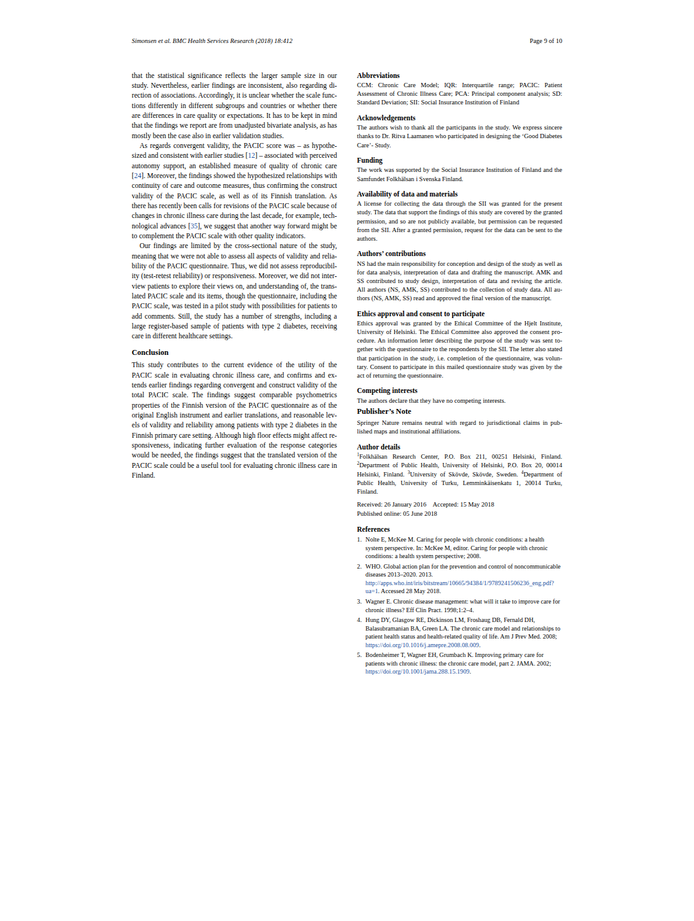Simonsen et al. BMC Health Services Research (2018) 18:412
Page 9 of 10
that the statistical significance reflects the larger sample size in our study. Nevertheless, earlier findings are inconsistent, also regarding direction of associations. Accordingly, it is unclear whether the scale functions differently in different subgroups and countries or whether there are differences in care quality or expectations. It has to be kept in mind that the findings we report are from unadjusted bivariate analysis, as has mostly been the case also in earlier validation studies.
As regards convergent validity, the PACIC score was – as hypothesized and consistent with earlier studies [12] – associated with perceived autonomy support, an established measure of quality of chronic care [24]. Moreover, the findings showed the hypothesized relationships with continuity of care and outcome measures, thus confirming the construct validity of the PACIC scale, as well as of its Finnish translation. As there has recently been calls for revisions of the PACIC scale because of changes in chronic illness care during the last decade, for example, technological advances [35], we suggest that another way forward might be to complement the PACIC scale with other quality indicators.
Our findings are limited by the cross-sectional nature of the study, meaning that we were not able to assess all aspects of validity and reliability of the PACIC questionnaire. Thus, we did not assess reproducibility (test-retest reliability) or responsiveness. Moreover, we did not interview patients to explore their views on, and understanding of, the translated PACIC scale and its items, though the questionnaire, including the PACIC scale, was tested in a pilot study with possibilities for patients to add comments. Still, the study has a number of strengths, including a large register-based sample of patients with type 2 diabetes, receiving care in different healthcare settings.
Conclusion
This study contributes to the current evidence of the utility of the PACIC scale in evaluating chronic illness care, and confirms and extends earlier findings regarding convergent and construct validity of the total PACIC scale. The findings suggest comparable psychometrics properties of the Finnish version of the PACIC questionnaire as of the original English instrument and earlier translations, and reasonable levels of validity and reliability among patients with type 2 diabetes in the Finnish primary care setting. Although high floor effects might affect responsiveness, indicating further evaluation of the response categories would be needed, the findings suggest that the translated version of the PACIC scale could be a useful tool for evaluating chronic illness care in Finland.
Abbreviations
CCM: Chronic Care Model; IQR: Interquartile range; PACIC: Patient Assessment of Chronic Illness Care; PCA: Principal component analysis; SD: Standard Deviation; SII: Social Insurance Institution of Finland
Acknowledgements
The authors wish to thank all the participants in the study. We express sincere thanks to Dr. Ritva Laamanen who participated in designing the ‘Good Diabetes Care’- Study.
Funding
The work was supported by the Social Insurance Institution of Finland and the Samfundet Folkhälsan i Svenska Finland.
Availability of data and materials
A license for collecting the data through the SII was granted for the present study. The data that support the findings of this study are covered by the granted permission, and so are not publicly available, but permission can be requested from the SII. After a granted permission, request for the data can be sent to the authors.
Authors’ contributions
NS had the main responsibility for conception and design of the study as well as for data analysis, interpretation of data and drafting the manuscript. AMK and SS contributed to study design, interpretation of data and revising the article. All authors (NS, AMK, SS) contributed to the collection of study data. All authors (NS, AMK, SS) read and approved the final version of the manuscript.
Ethics approval and consent to participate
Ethics approval was granted by the Ethical Committee of the Hjelt Institute, University of Helsinki. The Ethical Committee also approved the consent procedure. An information letter describing the purpose of the study was sent together with the questionnaire to the respondents by the SII. The letter also stated that participation in the study, i.e. completion of the questionnaire, was voluntary. Consent to participate in this mailed questionnaire study was given by the act of returning the questionnaire.
Competing interests
The authors declare that they have no competing interests.
Publisher’s Note
Springer Nature remains neutral with regard to jurisdictional claims in published maps and institutional affiliations.
Author details
1Folkhälsan Research Center, P.O. Box 211, 00251 Helsinki, Finland. 2Department of Public Health, University of Helsinki, P.O. Box 20, 00014 Helsinki, Finland. 3University of Skövde, Skövde, Sweden. 4Department of Public Health, University of Turku, Lemminkäisenkatu 1, 20014 Turku, Finland.
Received: 26 January 2016 Accepted: 15 May 2018
Published online: 05 June 2018
References
1. Nolte E, McKee M. Caring for people with chronic conditions: a health system perspective. In: McKee M, editor. Caring for people with chronic conditions: a health system perspective; 2008.
2. WHO. Global action plan for the prevention and control of noncommunicable diseases 2013–2020. 2013. http://apps.who.int/iris/bitstream/10665/94384/1/9789241506236_eng.pdf?ua=1. Accessed 28 May 2018.
3. Wagner E. Chronic disease management: what will it take to improve care for chronic illness? Eff Clin Pract. 1998;1:2–4.
4. Hung DY, Glasgow RE, Dickinson LM, Froshaug DB, Fernald DH, Balasubramanian BA, Green LA. The chronic care model and relationships to patient health status and health-related quality of life. Am J Prev Med. 2008; https://doi.org/10.1016/j.amepre.2008.08.009.
5. Bodenheimer T, Wagner EH, Grumbach K. Improving primary care for patients with chronic illness: the chronic care model, part 2. JAMA. 2002; https://doi.org/10.1001/jama.288.15.1909.